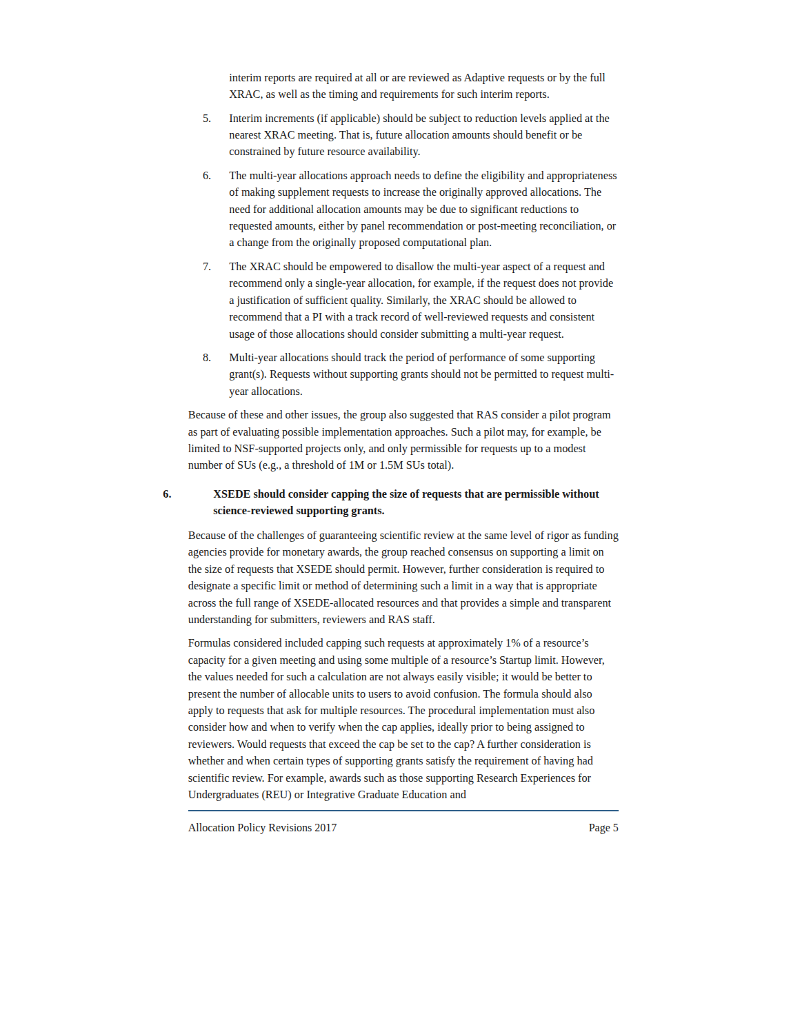interim reports are required at all or are reviewed as Adaptive requests or by the full XRAC, as well as the timing and requirements for such interim reports.
5. Interim increments (if applicable) should be subject to reduction levels applied at the nearest XRAC meeting. That is, future allocation amounts should benefit or be constrained by future resource availability.
6. The multi-year allocations approach needs to define the eligibility and appropriateness of making supplement requests to increase the originally approved allocations. The need for additional allocation amounts may be due to significant reductions to requested amounts, either by panel recommendation or post-meeting reconciliation, or a change from the originally proposed computational plan.
7. The XRAC should be empowered to disallow the multi-year aspect of a request and recommend only a single-year allocation, for example, if the request does not provide a justification of sufficient quality. Similarly, the XRAC should be allowed to recommend that a PI with a track record of well-reviewed requests and consistent usage of those allocations should consider submitting a multi-year request.
8. Multi-year allocations should track the period of performance of some supporting grant(s). Requests without supporting grants should not be permitted to request multi-year allocations.
Because of these and other issues, the group also suggested that RAS consider a pilot program as part of evaluating possible implementation approaches. Such a pilot may, for example, be limited to NSF-supported projects only, and only permissible for requests up to a modest number of SUs (e.g., a threshold of 1M or 1.5M SUs total).
6. XSEDE should consider capping the size of requests that are permissible without science-reviewed supporting grants.
Because of the challenges of guaranteeing scientific review at the same level of rigor as funding agencies provide for monetary awards, the group reached consensus on supporting a limit on the size of requests that XSEDE should permit. However, further consideration is required to designate a specific limit or method of determining such a limit in a way that is appropriate across the full range of XSEDE-allocated resources and that provides a simple and transparent understanding for submitters, reviewers and RAS staff.
Formulas considered included capping such requests at approximately 1% of a resource’s capacity for a given meeting and using some multiple of a resource’s Startup limit. However, the values needed for such a calculation are not always easily visible; it would be better to present the number of allocable units to users to avoid confusion. The formula should also apply to requests that ask for multiple resources. The procedural implementation must also consider how and when to verify when the cap applies, ideally prior to being assigned to reviewers. Would requests that exceed the cap be set to the cap? A further consideration is whether and when certain types of supporting grants satisfy the requirement of having had scientific review. For example, awards such as those supporting Research Experiences for Undergraduates (REU) or Integrative Graduate Education and
Allocation Policy Revisions 2017
Page 5